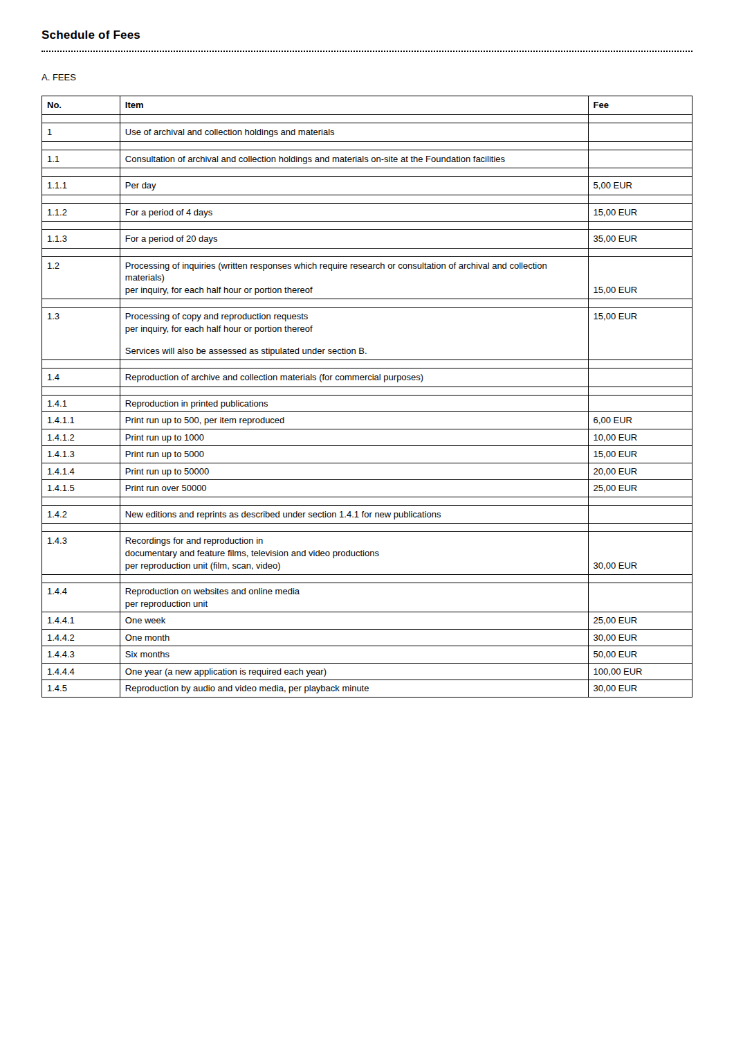Schedule of Fees
A. FEES
| No. | Item | Fee |
| --- | --- | --- |
| 1 | Use of archival and collection holdings and materials | |
| 1.1 | Consultation of archival and collection holdings and materials on-site at the Foundation facilities | |
| 1.1.1 | Per day | 5,00 EUR |
| 1.1.2 | For a period of 4 days | 15,00 EUR |
| 1.1.3 | For a period of 20 days | 35,00 EUR |
| 1.2 | Processing of inquiries (written responses which require research or consultation of archival and collection materials) per inquiry, for each half hour or portion thereof | 15,00 EUR |
| 1.3 | Processing of copy and reproduction requests per inquiry, for each half hour or portion thereof Services will also be assessed as stipulated under section B. | 15,00 EUR |
| 1.4 | Reproduction of archive and collection materials (for commercial purposes) | |
| 1.4.1 | Reproduction in printed publications | |
| 1.4.1.1 | Print run up to 500, per item reproduced | 6,00 EUR |
| 1.4.1.2 | Print run up to 1000 | 10,00 EUR |
| 1.4.1.3 | Print run up to 5000 | 15,00 EUR |
| 1.4.1.4 | Print run up to 50000 | 20,00 EUR |
| 1.4.1.5 | Print run over 50000 | 25,00 EUR |
| 1.4.2 | New editions and reprints as described under section 1.4.1 for new publications | |
| 1.4.3 | Recordings for and reproduction in documentary and feature films, television and video productions per reproduction unit (film, scan, video) | 30,00 EUR |
| 1.4.4 | Reproduction on websites and online media per reproduction unit | |
| 1.4.4.1 | One week | 25,00 EUR |
| 1.4.4.2 | One month | 30,00 EUR |
| 1.4.4.3 | Six months | 50,00 EUR |
| 1.4.4.4 | One year (a new application is required each year) | 100,00 EUR |
| 1.4.5 | Reproduction by audio and video media, per playback minute | 30,00 EUR |